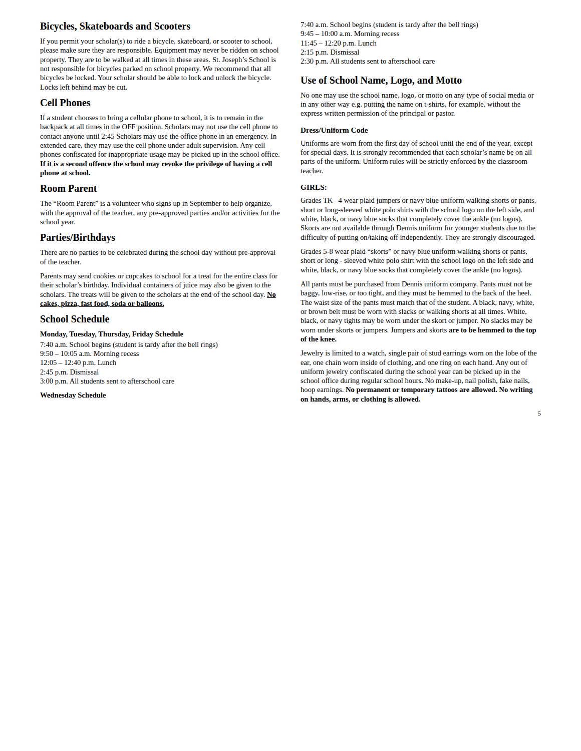Bicycles, Skateboards and Scooters
If you permit your scholar(s) to ride a bicycle, skateboard, or scooter to school, please make sure they are responsible. Equipment may never be ridden on school property. They are to be walked at all times in these areas. St. Joseph’s School is not responsible for bicycles parked on school property. We recommend that all bicycles be locked. Your scholar should be able to lock and unlock the bicycle. Locks left behind may be cut.
Cell Phones
If a student chooses to bring a cellular phone to school, it is to remain in the backpack at all times in the OFF position. Scholars may not use the cell phone to contact anyone until 2:45 Scholars may use the office phone in an emergency. In extended care, they may use the cell phone under adult supervision. Any cell phones confiscated for inappropriate usage may be picked up in the school office. If it is a second offence the school may revoke the privilege of having a cell phone at school.
Room Parent
The “Room Parent” is a volunteer who signs up in September to help organize, with the approval of the teacher, any pre-approved parties and/or activities for the school year.
Parties/Birthdays
There are no parties to be celebrated during the school day without pre-approval of the teacher.
Parents may send cookies or cupcakes to school for a treat for the entire class for their scholar’s birthday. Individual containers of juice may also be given to the scholars. The treats will be given to the scholars at the end of the school day. No cakes, pizza, fast food, soda or balloons.
School Schedule
Monday, Tuesday, Thursday, Friday Schedule
7:40 a.m. School begins (student is tardy after the bell rings)
9:50 – 10:05 a.m. Morning recess
12:05 – 12:40 p.m. Lunch
2:45 p.m. Dismissal
3:00 p.m. All students sent to afterschool care
Wednesday Schedule
7:40 a.m. School begins (student is tardy after the bell rings)
9:45 – 10:00 a.m. Morning recess
11:45 – 12:20 p.m. Lunch
2:15 p.m. Dismissal
2:30 p.m. All students sent to afterschool care
Use of School Name, Logo, and Motto
No one may use the school name, logo, or motto on any type of social media or in any other way e.g. putting the name on t-shirts, for example, without the express written permission of the principal or pastor.
Dress/Uniform Code
Uniforms are worn from the first day of school until the end of the year, except for special days. It is strongly recommended that each scholar’s name be on all parts of the uniform. Uniform rules will be strictly enforced by the classroom teacher.
GIRLS:
Grades TK– 4 wear plaid jumpers or navy blue uniform walking shorts or pants, short or long-sleeved white polo shirts with the school logo on the left side, and white, black, or navy blue socks that completely cover the ankle (no logos). Skorts are not available through Dennis uniform for younger students due to the difficulty of putting on/taking off independently. They are strongly discouraged.
Grades 5-8 wear plaid “skorts” or navy blue uniform walking shorts or pants, short or long - sleeved white polo shirt with the school logo on the left side and white, black, or navy blue socks that completely cover the ankle (no logos).
All pants must be purchased from Dennis uniform company. Pants must not be baggy, low-rise, or too tight, and they must be hemmed to the back of the heel. The waist size of the pants must match that of the student. A black, navy, white, or brown belt must be worn with slacks or walking shorts at all times. White, black, or navy tights may be worn under the skort or jumper. No slacks may be worn under skorts or jumpers. Jumpers and skorts are to be hemmed to the top of the knee.
Jewelry is limited to a watch, single pair of stud earrings worn on the lobe of the ear, one chain worn inside of clothing, and one ring on each hand. Any out of uniform jewelry confiscated during the school year can be picked up in the school office during regular school hours. No make-up, nail polish, fake nails, hoop earnings. No permanent or temporary tattoos are allowed. No writing on hands, arms, or clothing is allowed.
5